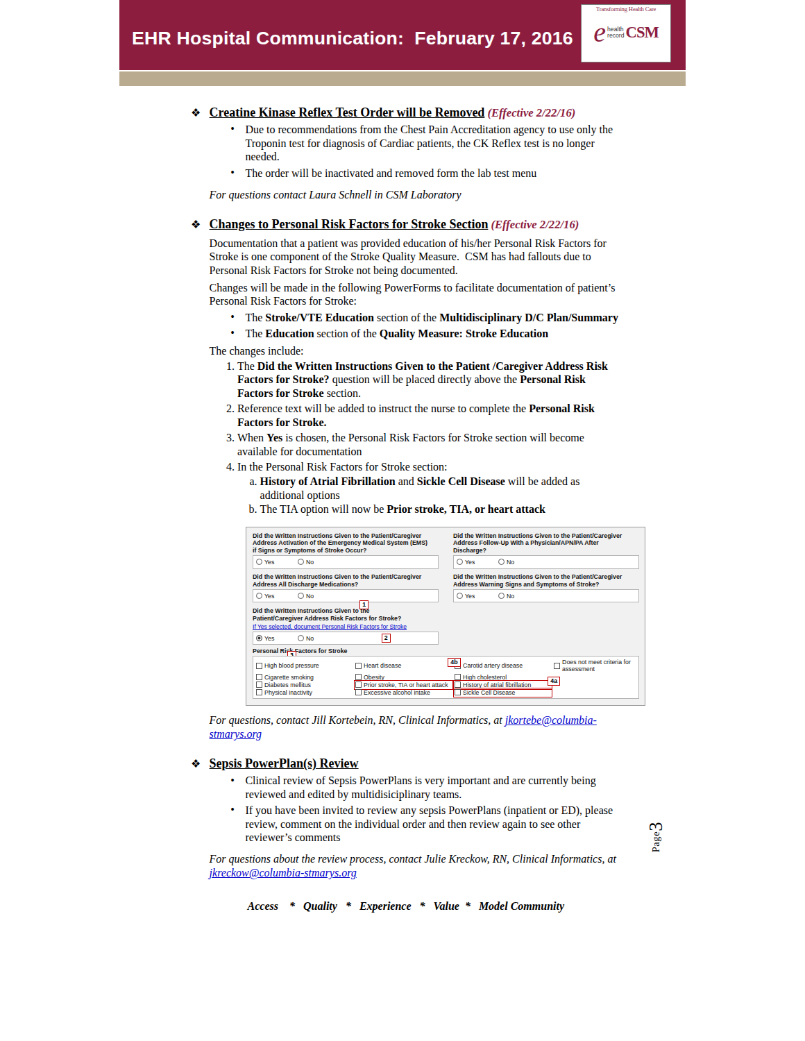EHR Hospital Communication: February 17, 2016
Transforming Health Care
e
health
record
CSM
❖
Creatine Kinase Reflex Test Order will be Removed
(Effective 2/22/16)
Due to recommendations from the Chest Pain Accreditation agency to use only the Troponin test for diagnosis of Cardiac patients, the CK Reflex test is no longer needed.
The order will be inactivated and removed form the lab test menu
For questions contact Laura Schnell in CSM Laboratory
❖
Changes to Personal Risk Factors for Stroke Section
(Effective 2/22/16)
Documentation that a patient was provided education of his/her Personal Risk Factors for Stroke is one component of the Stroke Quality Measure. CSM has had fallouts due to Personal Risk Factors for Stroke not being documented.
Changes will be made in the following PowerForms to facilitate documentation of patient’s Personal Risk Factors for Stroke:
The Stroke/VTE Education section of the Multidisciplinary D/C Plan/Summary
The Education section of the Quality Measure: Stroke Education
The changes include:
The Did the Written Instructions Given to the Patient /Caregiver Address Risk Factors for Stroke? question will be placed directly above the Personal Risk Factors for Stroke section.
Reference text will be added to instruct the nurse to complete the Personal Risk Factors for Stroke.
When Yes is chosen, the Personal Risk Factors for Stroke section will become available for documentation
In the Personal Risk Factors for Stroke section:
History of Atrial Fibrillation and Sickle Cell Disease will be added as additional options
The TIA option will now be Prior stroke, TIA, or heart attack
Did the Written Instructions Given to the Patient/Caregiver
Address Activation of the Emergency Medical System (EMS)
if Signs or Symptoms of Stroke Occur?
Yes No
Did the Written Instructions Given to the Patient/Caregiver
Address All Discharge Medications?
Yes No
1
Did the Written Instructions Given to the
Patient/Caregiver Address Risk Factors for Stroke?
If Yes selected, document Personal Risk Factors for Stroke
2
Yes No
3
Did the Written Instructions Given to the Patient/Caregiver
Address Follow-Up With a Physician/APN/PA After
Discharge?
Yes No
Did the Written Instructions Given to the Patient/Caregiver
Address Warning Signs and Symptoms of Stroke?
Yes No
Personal Risk Factors for Stroke
High blood pressure
Heart disease
Carotid artery disease
Does not meet criteria for assessment
Cigarette smoking
Obesity
High cholesterol
Diabetes mellitus
Prior stroke, TIA or heart attack
History of atrial fibrillation
Physical inactivity
Excessive alcohol intake
Sickle Cell Disease
4b 4a
For questions, contact Jill Kortebein, RN, Clinical Informatics, at jkortebe@columbia-stmarys.org
❖
Sepsis PowerPlan(s) Review
Clinical review of Sepsis PowerPlans is very important and are currently being reviewed and edited by multidisiciplinary teams.
If you have been invited to review any sepsis PowerPlans (inpatient or ED), please review, comment on the individual order and then review again to see other reviewer’s comments
For questions about the review process, contact Julie Kreckow, RN, Clinical Informatics, at
jkreckow@columbia-stmarys.org
Access * Quality * Experience * Value * Model Community
Page3